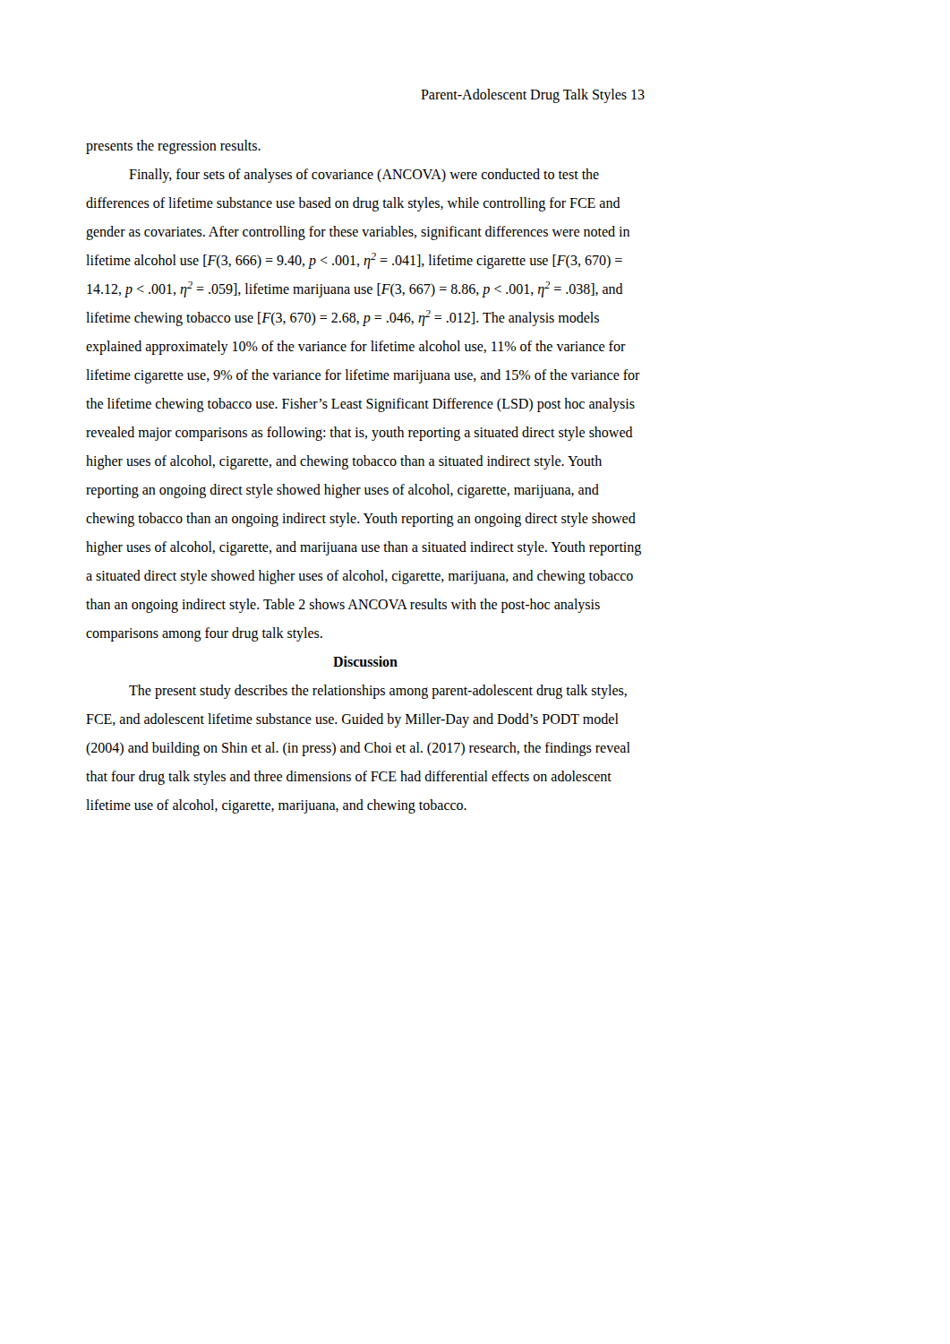Parent-Adolescent Drug Talk Styles 13
presents the regression results.
Finally, four sets of analyses of covariance (ANCOVA) were conducted to test the differences of lifetime substance use based on drug talk styles, while controlling for FCE and gender as covariates. After controlling for these variables, significant differences were noted in lifetime alcohol use [F(3, 666) = 9.40, p < .001, η2 = .041], lifetime cigarette use [F(3, 670) = 14.12, p < .001, η2 = .059], lifetime marijuana use [F(3, 667) = 8.86, p < .001, η2 = .038], and lifetime chewing tobacco use [F(3, 670) = 2.68, p = .046, η2 = .012]. The analysis models explained approximately 10% of the variance for lifetime alcohol use, 11% of the variance for lifetime cigarette use, 9% of the variance for lifetime marijuana use, and 15% of the variance for the lifetime chewing tobacco use. Fisher’s Least Significant Difference (LSD) post hoc analysis revealed major comparisons as following: that is, youth reporting a situated direct style showed higher uses of alcohol, cigarette, and chewing tobacco than a situated indirect style. Youth reporting an ongoing direct style showed higher uses of alcohol, cigarette, marijuana, and chewing tobacco than an ongoing indirect style. Youth reporting an ongoing direct style showed higher uses of alcohol, cigarette, and marijuana use than a situated indirect style. Youth reporting a situated direct style showed higher uses of alcohol, cigarette, marijuana, and chewing tobacco than an ongoing indirect style. Table 2 shows ANCOVA results with the post-hoc analysis comparisons among four drug talk styles.
Discussion
The present study describes the relationships among parent-adolescent drug talk styles, FCE, and adolescent lifetime substance use. Guided by Miller-Day and Dodd’s PODT model (2004) and building on Shin et al. (in press) and Choi et al. (2017) research, the findings reveal that four drug talk styles and three dimensions of FCE had differential effects on adolescent lifetime use of alcohol, cigarette, marijuana, and chewing tobacco.